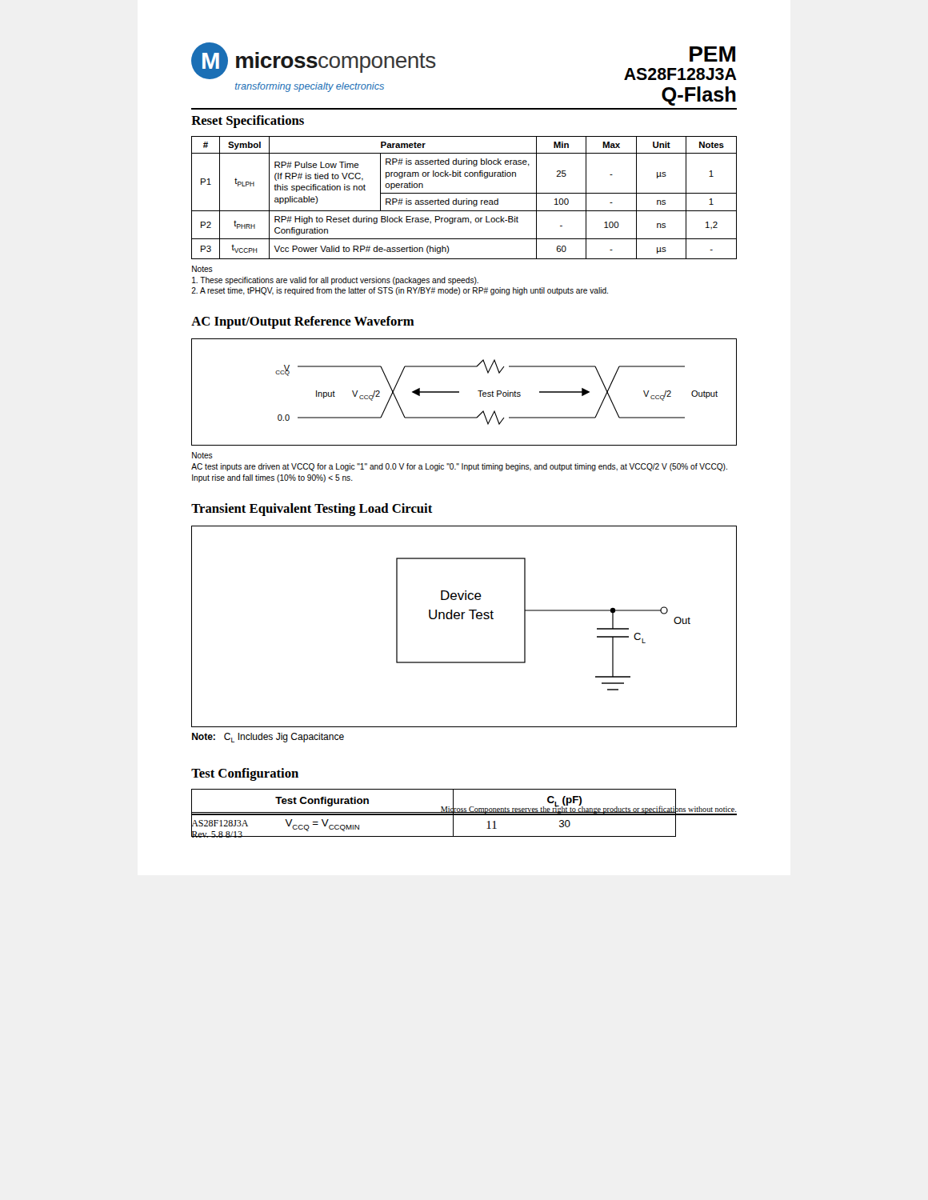M
microsscomponents
transforming specialty electronics
PEM
AS28F128J3A
Q-Flash
Reset Specifications
| # | Symbol | Parameter | Min | Max | Unit | Notes |
| --- | --- | --- | --- | --- | --- | --- |
| P1 | t PLPH | RP# Pulse Low Time (If RP# is tied to VCC, this specification is not applicable) | RP# is asserted during block erase, program or lock-bit configuration operation | 25 | - | µs | 1 |
| RP# is asserted during read | 100 | - | ns | 1 |
| P2 | t PHRH | RP# High to Reset during Block Erase, Program, or Lock-Bit Configuration | - | 100 | ns | 1,2 |
| P3 | t VCCPH | Vcc Power Valid to RP# de-assertion (high) | 60 | - | µs | - |
Notes
1. These specifications are valid for all product versions (packages and speeds).
2. A reset time, tPHQV, is required from the latter of STS (in RY/BY# mode) or RP# going high until outputs are valid.
AC Input/Output Reference Waveform
V CCQ 0.0 Input V CCQ /2 V CCQ /2 Output Test Points
Notes
AC test inputs are driven at VCCQ for a Logic "1" and 0.0 V for a Logic "0." Input timing begins, and output timing ends, at VCCQ/2 V (50% of VCCQ). Input rise and fall times (10% to 90%) < 5 ns.
Transient Equivalent Testing Load Circuit
Device Under Test Out C L
Note: CL Includes Jig Capacitance
Test Configuration
| Test Configuration | C L (pF) |
| --- | --- |
| V CCQ = V CCQMIN | 30 |
Micross Components reserves the right to change products or specifications without notice.
AS28F128J3A
Rev. 5.8 8/13
11